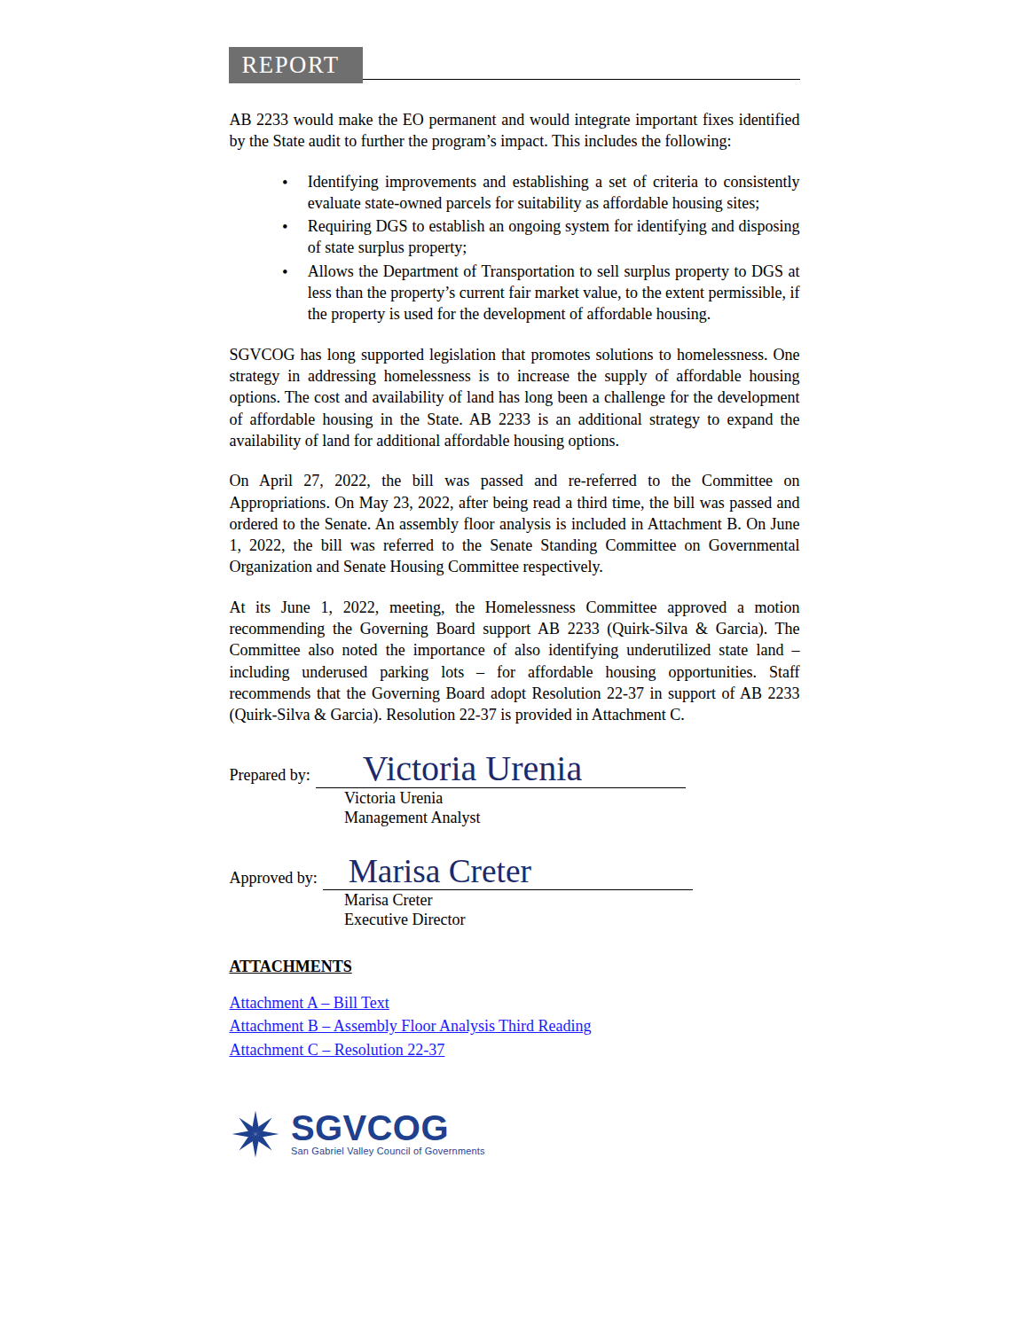REPORT
AB 2233 would make the EO permanent and would integrate important fixes identified by the State audit to further the program’s impact. This includes the following:
Identifying improvements and establishing a set of criteria to consistently evaluate state-owned parcels for suitability as affordable housing sites;
Requiring DGS to establish an ongoing system for identifying and disposing of state surplus property;
Allows the Department of Transportation to sell surplus property to DGS at less than the property’s current fair market value, to the extent permissible, if the property is used for the development of affordable housing.
SGVCOG has long supported legislation that promotes solutions to homelessness. One strategy in addressing homelessness is to increase the supply of affordable housing options. The cost and availability of land has long been a challenge for the development of affordable housing in the State. AB 2233 is an additional strategy to expand the availability of land for additional affordable housing options.
On April 27, 2022, the bill was passed and re-referred to the Committee on Appropriations. On May 23, 2022, after being read a third time, the bill was passed and ordered to the Senate. An assembly floor analysis is included in Attachment B. On June 1, 2022, the bill was referred to the Senate Standing Committee on Governmental Organization and Senate Housing Committee respectively.
At its June 1, 2022, meeting, the Homelessness Committee approved a motion recommending the Governing Board support AB 2233 (Quirk-Silva & Garcia). The Committee also noted the importance of also identifying underutilized state land – including underused parking lots – for affordable housing opportunities. Staff recommends that the Governing Board adopt Resolution 22-37 in support of AB 2233 (Quirk-Silva & Garcia). Resolution 22-37 is provided in Attachment C.
Prepared by:
Victoria Urenia
Victoria Urenia
Management Analyst
Approved by:
Marisa Creter
Marisa Creter
Executive Director
ATTACHMENTS
Attachment A – Bill Text Attachment B – Assembly Floor Analysis Third Reading Attachment C – Resolution 22-37
SGVCOG
San Gabriel Valley Council of Governments